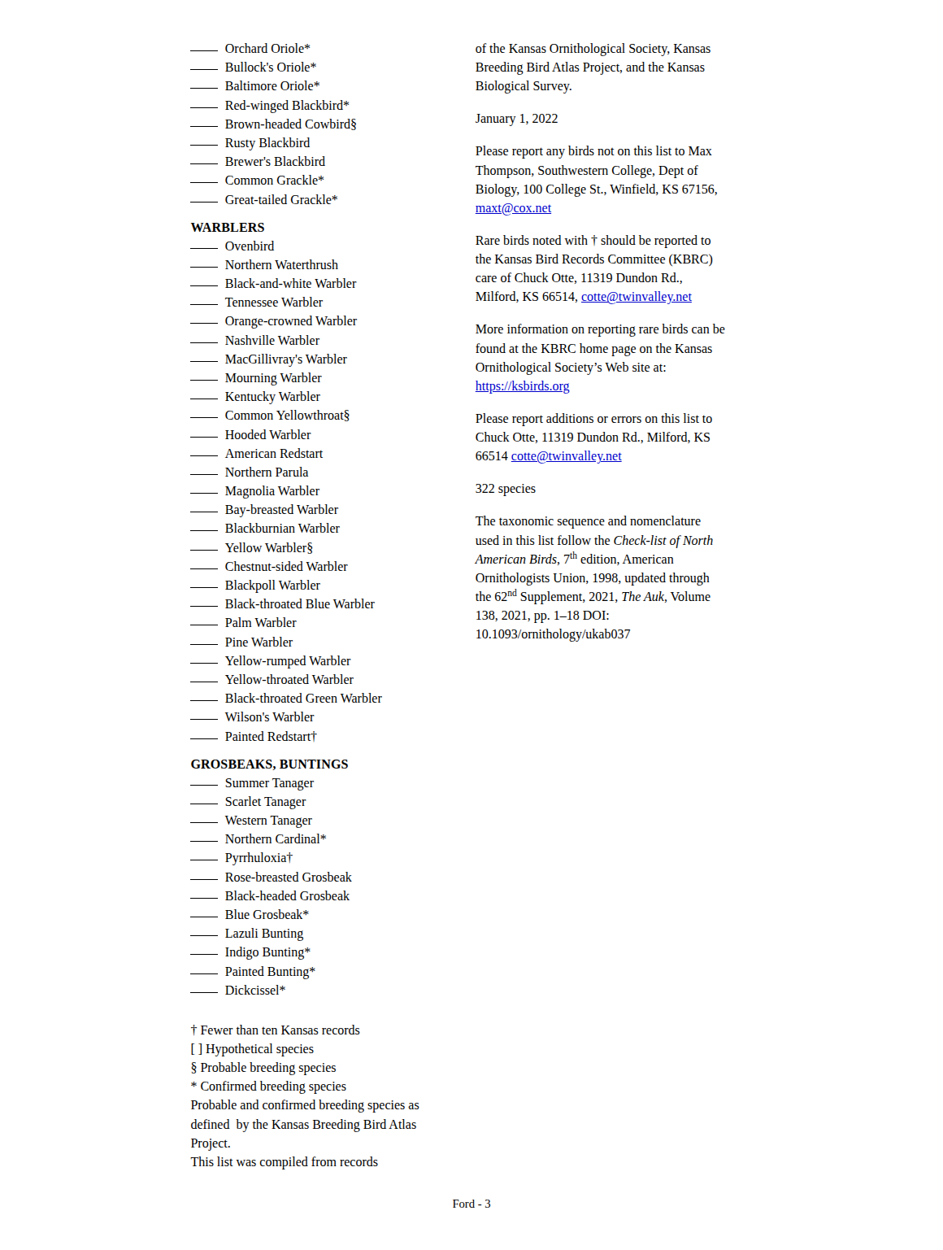Orchard Oriole*
Bullock's Oriole*
Baltimore Oriole*
Red-winged Blackbird*
Brown-headed Cowbird§
Rusty Blackbird
Brewer's Blackbird
Common Grackle*
Great-tailed Grackle*
WARBLERS
Ovenbird
Northern Waterthrush
Black-and-white Warbler
Tennessee Warbler
Orange-crowned Warbler
Nashville Warbler
MacGillivray's Warbler
Mourning Warbler
Kentucky Warbler
Common Yellowthroat§
Hooded Warbler
American Redstart
Northern Parula
Magnolia Warbler
Bay-breasted Warbler
Blackburnian Warbler
Yellow Warbler§
Chestnut-sided Warbler
Blackpoll Warbler
Black-throated Blue Warbler
Palm Warbler
Pine Warbler
Yellow-rumped Warbler
Yellow-throated Warbler
Black-throated Green Warbler
Wilson's Warbler
Painted Redstart†
GROSBEAKS, BUNTINGS
Summer Tanager
Scarlet Tanager
Western Tanager
Northern Cardinal*
Pyrrhuloxia†
Rose-breasted Grosbeak
Black-headed Grosbeak
Blue Grosbeak*
Lazuli Bunting
Indigo Bunting*
Painted Bunting*
Dickcissel*
† Fewer than ten Kansas records
[ ] Hypothetical species
§ Probable breeding species
* Confirmed breeding species
Probable and confirmed breeding species as defined by the Kansas Breeding Bird Atlas Project.
This list was compiled from records
of the Kansas Ornithological Society, Kansas Breeding Bird Atlas Project, and the Kansas Biological Survey.
January 1, 2022
Please report any birds not on this list to Max Thompson, Southwestern College, Dept of Biology, 100 College St., Winfield, KS 67156, maxt@cox.net
Rare birds noted with † should be reported to the Kansas Bird Records Committee (KBRC) care of Chuck Otte, 11319 Dundon Rd., Milford, KS 66514, cotte@twinvalley.net
More information on reporting rare birds can be found at the KBRC home page on the Kansas Ornithological Society’s Web site at: https://ksbirds.org
Please report additions or errors on this list to Chuck Otte, 11319 Dundon Rd., Milford, KS 66514 cotte@twinvalley.net
322 species
The taxonomic sequence and nomenclature used in this list follow the Check-list of North American Birds, 7th edition, American Ornithologists Union, 1998, updated through the 62nd Supplement, 2021, The Auk, Volume 138, 2021, pp. 1–18 DOI: 10.1093/ornithology/ukab037
Ford - 3